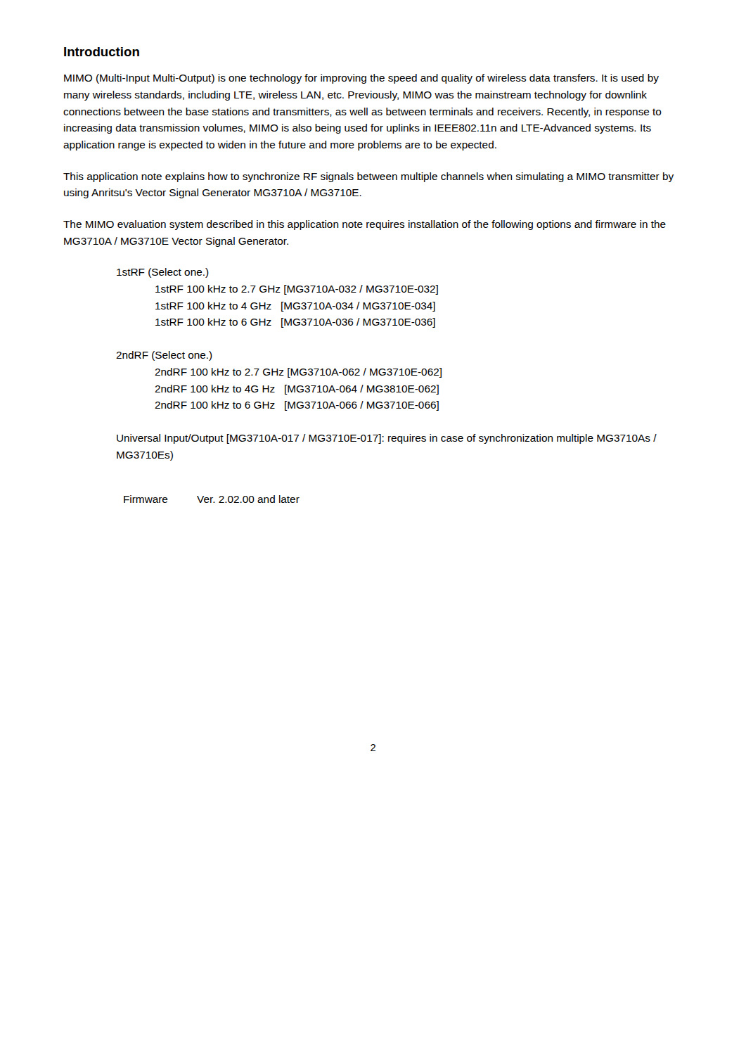Introduction
MIMO (Multi-Input Multi-Output) is one technology for improving the speed and quality of wireless data transfers. It is used by many wireless standards, including LTE, wireless LAN, etc. Previously, MIMO was the mainstream technology for downlink connections between the base stations and transmitters, as well as between terminals and receivers. Recently, in response to increasing data transmission volumes, MIMO is also being used for uplinks in IEEE802.11n and LTE-Advanced systems. Its application range is expected to widen in the future and more problems are to be expected.
This application note explains how to synchronize RF signals between multiple channels when simulating a MIMO transmitter by using Anritsu's Vector Signal Generator MG3710A / MG3710E.
The MIMO evaluation system described in this application note requires installation of the following options and firmware in the MG3710A / MG3710E Vector Signal Generator.
1stRF (Select one.)
1stRF 100 kHz to 2.7 GHz [MG3710A-032 / MG3710E-032]
1stRF 100 kHz to 4 GHz [MG3710A-034 / MG3710E-034]
1stRF 100 kHz to 6 GHz [MG3710A-036 / MG3710E-036]
2ndRF (Select one.)
2ndRF 100 kHz to 2.7 GHz [MG3710A-062 / MG3710E-062]
2ndRF 100 kHz to 4G Hz [MG3710A-064 / MG3810E-062]
2ndRF 100 kHz to 6 GHz [MG3710A-066 / MG3710E-066]
Universal Input/Output [MG3710A-017 / MG3710E-017]: requires in case of synchronization multiple MG3710As / MG3710Es)
Firmware Ver. 2.02.00 and later
2